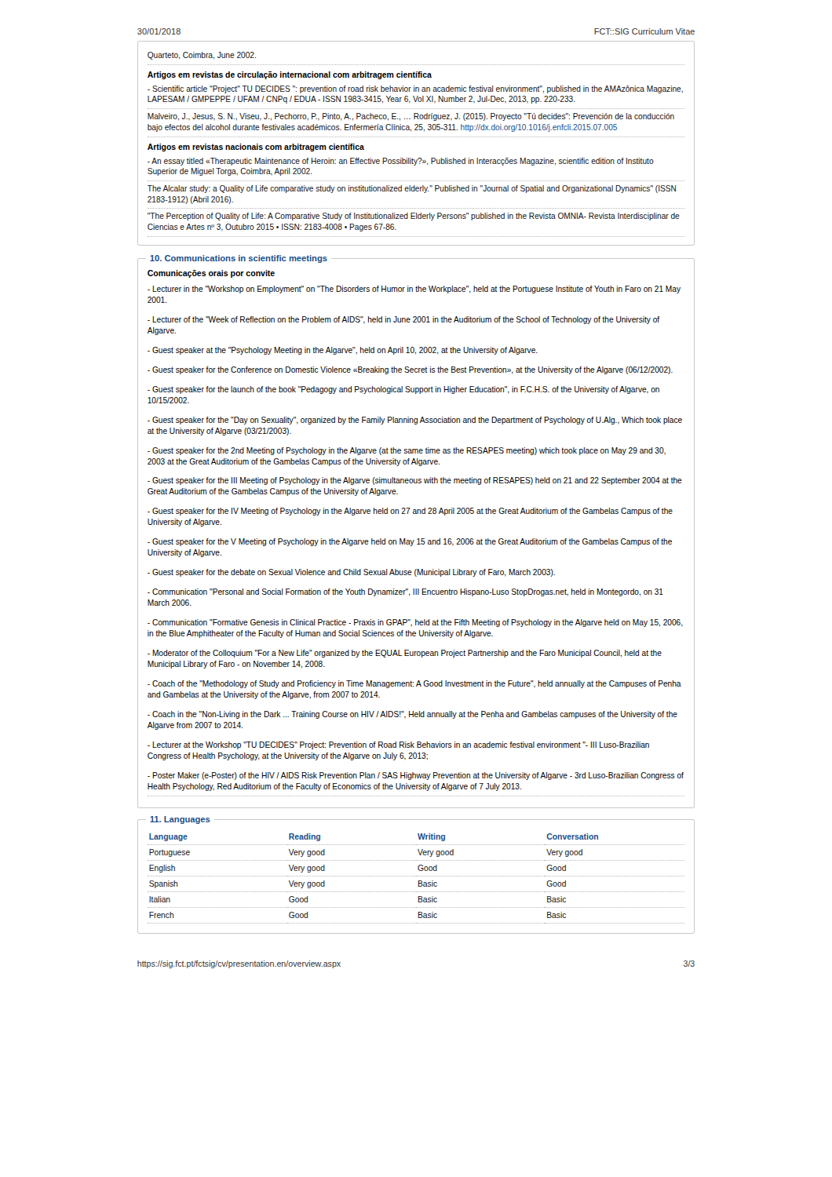30/01/2018
FCT::SIG Curriculum Vitae
Quarteto, Coimbra, June 2002.
Artigos em revistas de circulação internacional com arbitragem científica
- Scientific article "Project" TU DECIDES ": prevention of road risk behavior in an academic festival environment", published in the AMAzônica Magazine, LAPESAM / GMPEPPE / UFAM / CNPq / EDUA - ISSN 1983-3415, Year 6, Vol XI, Number 2, Jul-Dec, 2013, pp. 220-233.
Malveiro, J., Jesus, S. N., Viseu, J., Pechorro, P., Pinto, A., Pacheco, E., … Rodríguez, J. (2015). Proyecto "Tú decides": Prevención de la conducción bajo efectos del alcohol durante festivales académicos. Enfermería Clínica, 25, 305-311. http://dx.doi.org/10.1016/j.enfcli.2015.07.005
Artigos em revistas nacionais com arbitragem científica
- An essay titled «Therapeutic Maintenance of Heroin: an Effective Possibility?», Published in Interacções Magazine, scientific edition of Instituto Superior de Miguel Torga, Coimbra, April 2002.
The Alcalar study: a Quality of Life comparative study on institutionalized elderly." Published in "Journal of Spatial and Organizational Dynamics" (ISSN 2183-1912) (Abril 2016).
"The Perception of Quality of Life: A Comparative Study of Institutionalized Elderly Persons" published in the Revista OMNIA- Revista Interdisciplinar de Ciencias e Artes nº 3, Outubro 2015 • ISSN: 2183-4008 • Pages 67-86.
10. Communications in scientific meetings
Comunicações orais por convite
- Lecturer in the "Workshop on Employment" on "The Disorders of Humor in the Workplace", held at the Portuguese Institute of Youth in Faro on 21 May 2001.
- Lecturer of the "Week of Reflection on the Problem of AIDS", held in June 2001 in the Auditorium of the School of Technology of the University of Algarve.
- Guest speaker at the "Psychology Meeting in the Algarve", held on April 10, 2002, at the University of Algarve.
- Guest speaker for the Conference on Domestic Violence «Breaking the Secret is the Best Prevention», at the University of the Algarve (06/12/2002).
- Guest speaker for the launch of the book "Pedagogy and Psychological Support in Higher Education", in F.C.H.S. of the University of Algarve, on 10/15/2002.
- Guest speaker for the "Day on Sexuality", organized by the Family Planning Association and the Department of Psychology of U.Alg., Which took place at the University of Algarve (03/21/2003).
- Guest speaker for the 2nd Meeting of Psychology in the Algarve (at the same time as the RESAPES meeting) which took place on May 29 and 30, 2003 at the Great Auditorium of the Gambelas Campus of the University of Algarve.
- Guest speaker for the III Meeting of Psychology in the Algarve (simultaneous with the meeting of RESAPES) held on 21 and 22 September 2004 at the Great Auditorium of the Gambelas Campus of the University of Algarve.
- Guest speaker for the IV Meeting of Psychology in the Algarve held on 27 and 28 April 2005 at the Great Auditorium of the Gambelas Campus of the University of Algarve.
- Guest speaker for the V Meeting of Psychology in the Algarve held on May 15 and 16, 2006 at the Great Auditorium of the Gambelas Campus of the University of Algarve.
- Guest speaker for the debate on Sexual Violence and Child Sexual Abuse (Municipal Library of Faro, March 2003).
- Communication "Personal and Social Formation of the Youth Dynamizer", III Encuentro Hispano-Luso StopDrogas.net, held in Montegordo, on 31 March 2006.
- Communication "Formative Genesis in Clinical Practice - Praxis in GPAP", held at the Fifth Meeting of Psychology in the Algarve held on May 15, 2006, in the Blue Amphitheater of the Faculty of Human and Social Sciences of the University of Algarve.
- Moderator of the Colloquium "For a New Life" organized by the EQUAL European Project Partnership and the Faro Municipal Council, held at the Municipal Library of Faro - on November 14, 2008.
- Coach of the "Methodology of Study and Proficiency in Time Management: A Good Investment in the Future", held annually at the Campuses of Penha and Gambelas at the University of the Algarve, from 2007 to 2014.
- Coach in the "Non-Living in the Dark ... Training Course on HIV / AIDS!", Held annually at the Penha and Gambelas campuses of the University of the Algarve from 2007 to 2014.
- Lecturer at the Workshop "TU DECIDES" Project: Prevention of Road Risk Behaviors in an academic festival environment "- III Luso-Brazilian Congress of Health Psychology, at the University of the Algarve on July 6, 2013;
- Poster Maker (e-Poster) of the HIV / AIDS Risk Prevention Plan / SAS Highway Prevention at the University of Algarve - 3rd Luso-Brazilian Congress of Health Psychology, Red Auditorium of the Faculty of Economics of the University of Algarve of 7 July 2013.
11. Languages
| Language | Reading | Writing | Conversation |
| --- | --- | --- | --- |
| Portuguese | Very good | Very good | Very good |
| English | Very good | Good | Good |
| Spanish | Very good | Basic | Good |
| Italian | Good | Basic | Basic |
| French | Good | Basic | Basic |
https://sig.fct.pt/fctsig/cv/presentation.en/overview.aspx
3/3